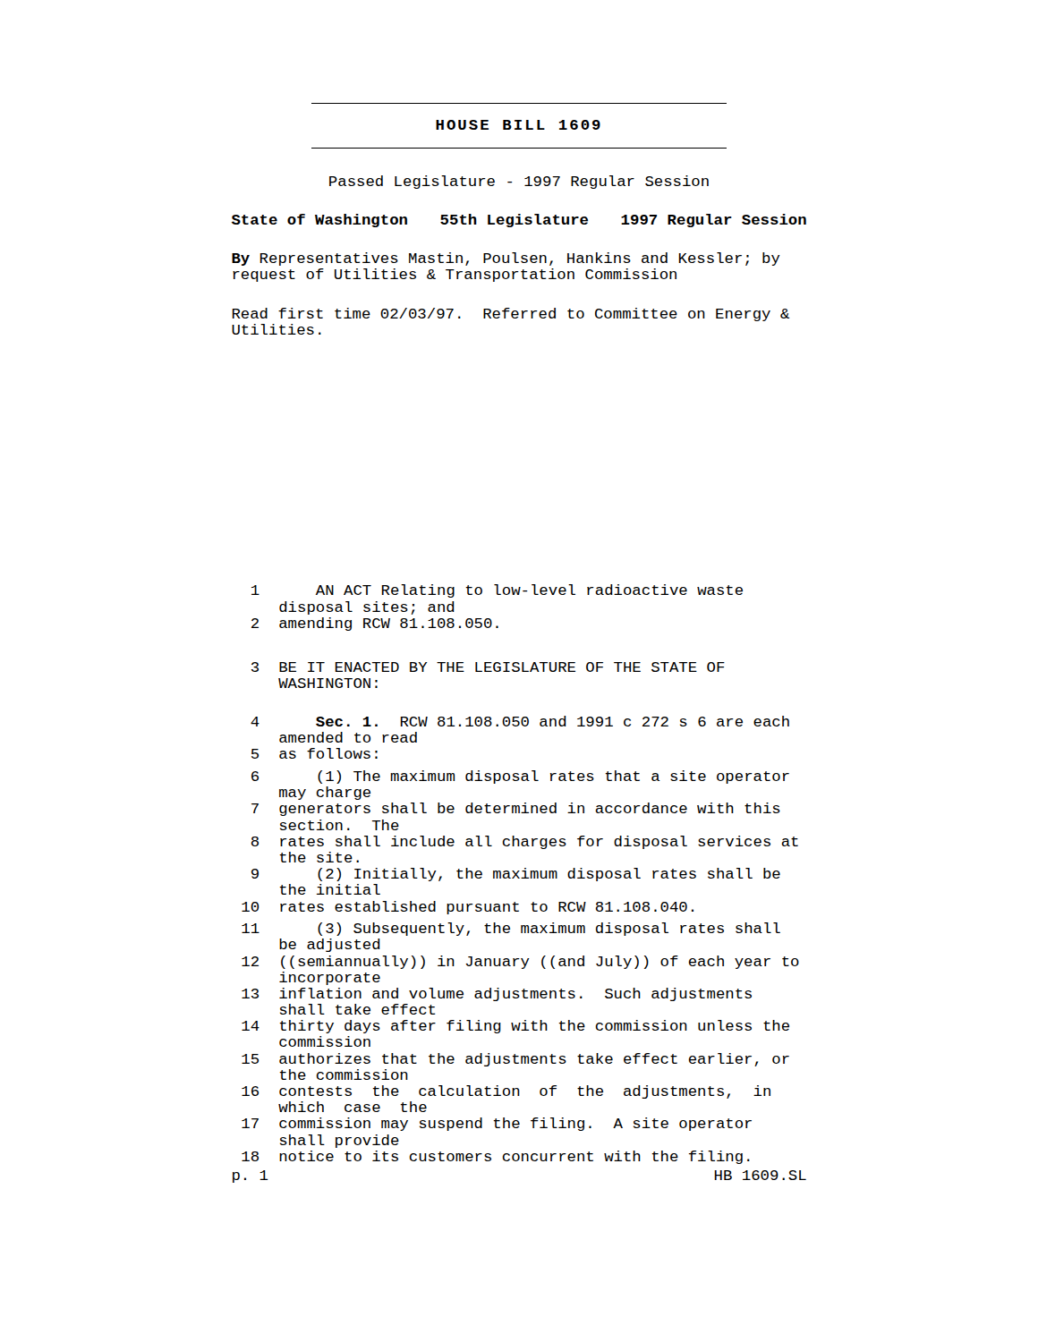HOUSE BILL 1609
Passed Legislature - 1997 Regular Session
State of Washington 55th Legislature 1997 Regular Session
By Representatives Mastin, Poulsen, Hankins and Kessler; by request of Utilities & Transportation Commission
Read first time 02/03/97. Referred to Committee on Energy & Utilities.
1 AN ACT Relating to low-level radioactive waste disposal sites; and
2 amending RCW 81.108.050.
3 BE IT ENACTED BY THE LEGISLATURE OF THE STATE OF WASHINGTON:
4 Sec. 1. RCW 81.108.050 and 1991 c 272 s 6 are each amended to read
5 as follows:
6 (1) The maximum disposal rates that a site operator may charge
7 generators shall be determined in accordance with this section. The
8 rates shall include all charges for disposal services at the site.
9 (2) Initially, the maximum disposal rates shall be the initial
10 rates established pursuant to RCW 81.108.040.
11 (3) Subsequently, the maximum disposal rates shall be adjusted
12((semiannually)) in January ((and July)) of each year to incorporate
13 inflation and volume adjustments. Such adjustments shall take effect
14 thirty days after filing with the commission unless the commission
15 authorizes that the adjustments take effect earlier, or the commission
16 contests the calculation of the adjustments, in which case the
17 commission may suspend the filing. A site operator shall provide
18 notice to its customers concurrent with the filing.
p. 1 HB 1609.SL